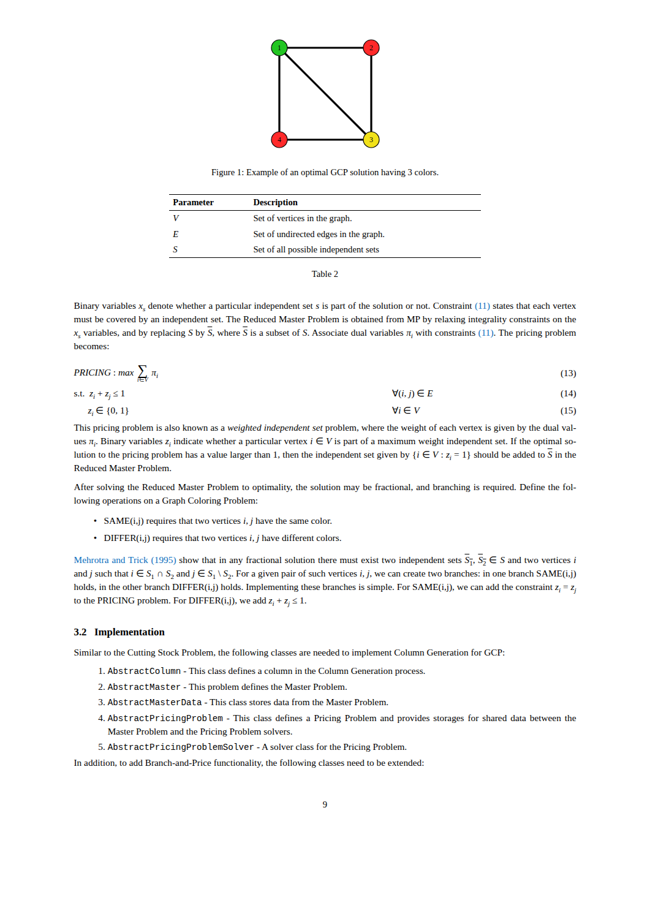1 2 3 4
Figure 1: Example of an optimal GCP solution having 3 colors.
| Parameter | Description |
| --- | --- |
| V | Set of vertices in the graph. |
| E | Set of undirected edges in the graph. |
| S | Set of all possible independent sets |
Table 2
Binary variables xs denote whether a particular independent set s is part of the solution or not. Constraint (11) states that each vertex must be covered by an independent set. The Reduced Master Problem is obtained from MP by relaxing integrality constraints on the xs variables, and by replacing S by S, where S is a subset of S. Associate dual variables πi with constraints (11). The pricing problem becomes:
| PRICING : max ∑ i ∈ V π i | | | (13) |
| s.t. z i + z j ≤ 1 | | ∀( i , j ) ∈ E | (14) |
| z i ∈ {0, 1} | | ∀ i ∈ V | (15) |
This pricing problem is also known as a weighted independent set problem, where the weight of each vertex is given by the dual values πi. Binary variables zi indicate whether a particular vertex i ∈ V is part of a maximum weight independent set. If the optimal solution to the pricing problem has a value larger than 1, then the independent set given by {i ∈ V : zi = 1} should be added to S in the Reduced Master Problem.
After solving the Reduced Master Problem to optimality, the solution may be fractional, and branching is required. Define the following operations on a Graph Coloring Problem:
SAME(i,j) requires that two vertices i, j have the same color.
DIFFER(i,j) requires that two vertices i, j have different colors.
Mehrotra and Trick (1995) show that in any fractional solution there must exist two independent sets S1, S2 ∈ S and two vertices i and j such that i ∈ S1 ∩ S2 and j ∈ S1 \ S2. For a given pair of such vertices i, j, we can create two branches: in one branch SAME(i,j) holds, in the other branch DIFFER(i,j) holds. Implementing these branches is simple. For SAME(i,j), we can add the constraint zi = zj to the PRICING problem. For DIFFER(i,j), we add zi + zj ≤ 1.
3.2 Implementation
Similar to the Cutting Stock Problem, the following classes are needed to implement Column Generation for GCP:
AbstractColumn - This class defines a column in the Column Generation process.
AbstractMaster - This problem defines the Master Problem.
AbstractMasterData - This class stores data from the Master Problem.
AbstractPricingProblem - This class defines a Pricing Problem and provides storages for shared data between the Master Problem and the Pricing Problem solvers.
AbstractPricingProblemSolver - A solver class for the Pricing Problem.
In addition, to add Branch-and-Price functionality, the following classes need to be extended:
9